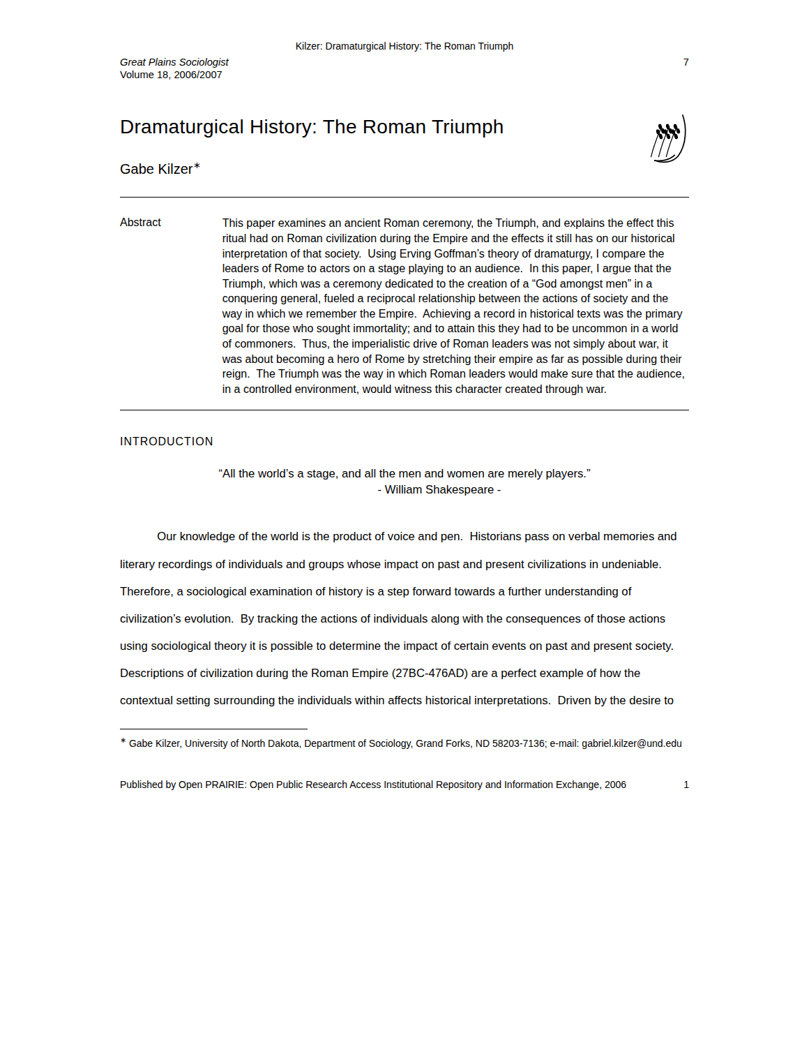Kilzer: Dramaturgical History: The Roman Triumph
Great Plains Sociologist
Volume 18, 2006/2007
7
Dramaturgical History: The Roman Triumph
Gabe Kilzer∗
Abstract
This paper examines an ancient Roman ceremony, the Triumph, and explains the effect this ritual had on Roman civilization during the Empire and the effects it still has on our historical interpretation of that society. Using Erving Goffman’s theory of dramaturgy, I compare the leaders of Rome to actors on a stage playing to an audience. In this paper, I argue that the Triumph, which was a ceremony dedicated to the creation of a “God amongst men” in a conquering general, fueled a reciprocal relationship between the actions of society and the way in which we remember the Empire. Achieving a record in historical texts was the primary goal for those who sought immortality; and to attain this they had to be uncommon in a world of commoners. Thus, the imperialistic drive of Roman leaders was not simply about war, it was about becoming a hero of Rome by stretching their empire as far as possible during their reign. The Triumph was the way in which Roman leaders would make sure that the audience, in a controlled environment, would witness this character created through war.
INTRODUCTION
“All the world’s a stage, and all the men and women are merely players.” - William Shakespeare -
Our knowledge of the world is the product of voice and pen. Historians pass on verbal memories and literary recordings of individuals and groups whose impact on past and present civilizations in undeniable. Therefore, a sociological examination of history is a step forward towards a further understanding of civilization’s evolution. By tracking the actions of individuals along with the consequences of those actions using sociological theory it is possible to determine the impact of certain events on past and present society. Descriptions of civilization during the Roman Empire (27BC-476AD) are a perfect example of how the contextual setting surrounding the individuals within affects historical interpretations. Driven by the desire to
∗ Gabe Kilzer, University of North Dakota, Department of Sociology, Grand Forks, ND 58203-7136; e-mail: gabriel.kilzer@und.edu
Published by Open PRAIRIE: Open Public Research Access Institutional Repository and Information Exchange, 2006 1